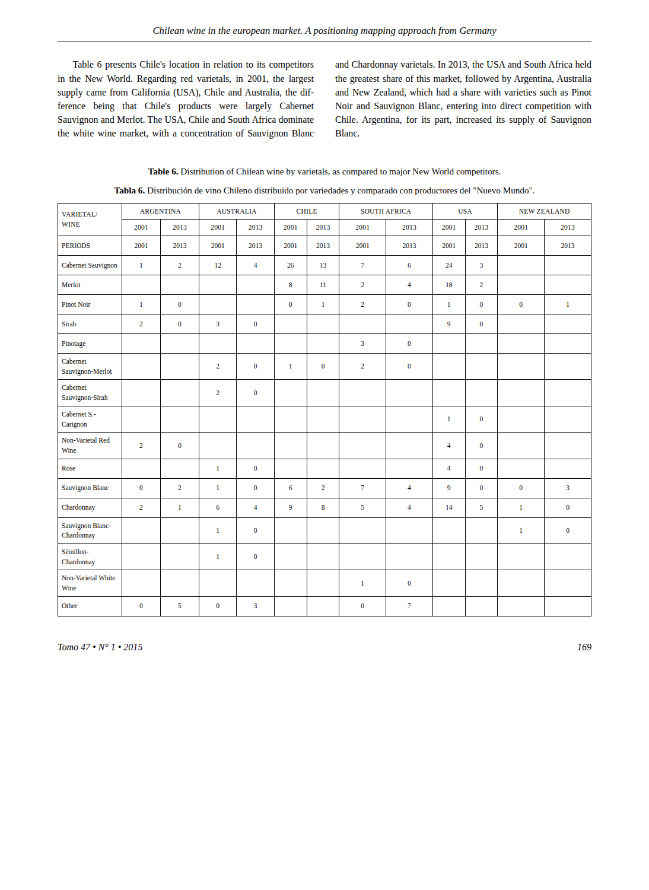Chilean wine in the european market. A positioning mapping approach from Germany
Table 6 presents Chile's location in relation to its competitors in the New World. Regarding red varietals, in 2001, the largest supply came from California (USA), Chile and Australia, the difference being that Chile's products were largely Cabernet Sauvignon and Merlot. The USA, Chile and South Africa dominate the white wine market, with a concentration of Sauvignon Blanc and Chardonnay varietals. In 2013, the USA and South Africa held the greatest share of this market, followed by Argentina, Australia and New Zealand, which had a share with varieties such as Pinot Noir and Sauvignon Blanc, entering into direct competition with Chile. Argentina, for its part, increased its supply of Sauvignon Blanc.
Table 6. Distribution of Chilean wine by varietals, as compared to major New World competitors.
Tabla 6. Distribución de vino Chileno distribuido por variedades y comparado con productores del "Nuevo Mundo".
| VARIETAL/ WINE | ARGENTINA | AUSTRALIA | CHILE | SOUTH AFRICA | USA | NEW ZEALAND |
| --- | --- | --- | --- | --- | --- | --- |
| 2001 | 2013 | 2001 | 2013 | 2001 | 2013 | 2001 | 2013 | 2001 | 2013 | 2001 | 2013 |
| PERIODS | 2001 | 2013 | 2001 | 2013 | 2001 | 2013 | 2001 | 2013 | 2001 | 2013 | 2001 | 2013 |
| Cabernet Sauvignon | 1 | 2 | 12 | 4 | 26 | 13 | 7 | 6 | 24 | 3 | | |
| Merlot | | | | | 8 | 11 | 2 | 4 | 18 | 2 | | |
| Pinot Noir | 1 | 0 | | | 0 | 1 | 2 | 0 | 1 | 0 | 0 | 1 |
| Sirah | 2 | 0 | 3 | 0 | | | | | 9 | 0 | | |
| Pinotage | | | | | | | 3 | 0 | | | | |
| Cabernet Sauvignon-Merlot | | | 2 | 0 | 1 | 0 | 2 | 0 | | | | |
| Cabernet Sauvignon-Sirah | | | 2 | 0 | | | | | | | | |
| Cabernet S.-Carignon | | | | | | | | | 1 | 0 | | |
| Non-Varietal Red Wine | 2 | 0 | | | | | | | 4 | 0 | | |
| Rose | | | 1 | 0 | | | | | 4 | 0 | | |
| Sauvignon Blanc | 0 | 2 | 1 | 0 | 6 | 2 | 7 | 4 | 9 | 0 | 0 | 3 |
| Chardonnay | 2 | 1 | 6 | 4 | 9 | 8 | 5 | 4 | 14 | 5 | 1 | 0 |
| Sauvignon Blanc-Chardonnay | | | 1 | 0 | | | | | | | 1 | 0 |
| Sémillon-Chardonnay | | | 1 | 0 | | | | | | | | |
| Non-Varietal White Wine | | | | | | | 1 | 0 | | | | |
| Other | 0 | 5 | 0 | 3 | | | 0 | 7 | | | | |
Tomo 47 • N° 1 • 2015 169